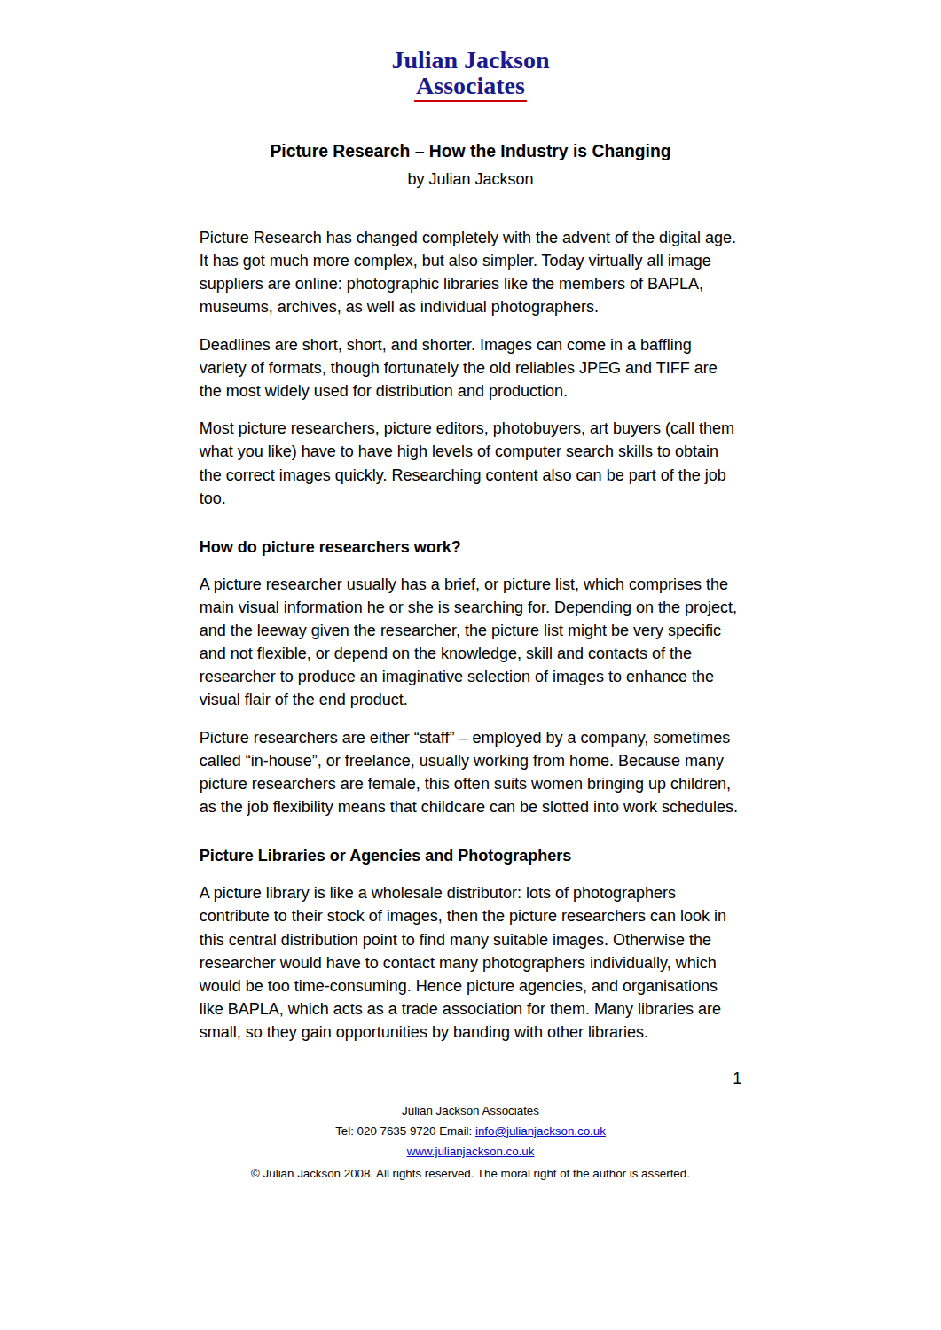Julian Jackson Associates
Picture Research – How the Industry is Changing
by Julian Jackson
Picture Research has changed completely with the advent of the digital age. It has got much more complex, but also simpler. Today virtually all image suppliers are online: photographic libraries like the members of BAPLA, museums, archives, as well as individual photographers.
Deadlines are short, short, and shorter. Images can come in a baffling variety of formats, though fortunately the old reliables JPEG and TIFF are the most widely used for distribution and production.
Most picture researchers, picture editors, photobuyers, art buyers (call them what you like) have to have high levels of computer search skills to obtain the correct images quickly. Researching content also can be part of the job too.
How do picture researchers work?
A picture researcher usually has a brief, or picture list, which comprises the main visual information he or she is searching for. Depending on the project, and the leeway given the researcher, the picture list might be very specific and not flexible, or depend on the knowledge, skill and contacts of the researcher to produce an imaginative selection of images to enhance the visual flair of the end product.
Picture researchers are either “staff” – employed by a company, sometimes called “in-house”, or freelance, usually working from home. Because many picture researchers are female, this often suits women bringing up children, as the job flexibility means that childcare can be slotted into work schedules.
Picture Libraries or Agencies and Photographers
A picture library is like a wholesale distributor: lots of photographers contribute to their stock of images, then the picture researchers can look in this central distribution point to find many suitable images. Otherwise the researcher would have to contact many photographers individually, which would be too time-consuming. Hence picture agencies, and organisations like BAPLA, which acts as a trade association for them. Many libraries are small, so they gain opportunities by banding with other libraries.
1
Julian Jackson Associates
Tel: 020 7635 9720 Email: info@julianjackson.co.uk
www.julianjackson.co.uk
© Julian Jackson 2008. All rights reserved. The moral right of the author is asserted.